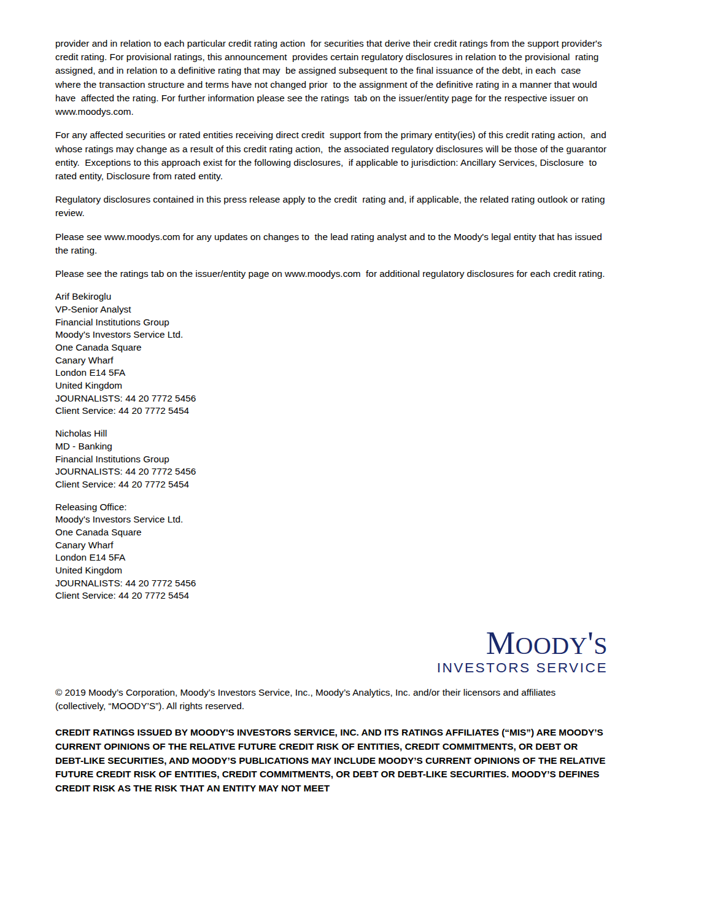provider and in relation to each particular credit rating action for securities that derive their credit ratings from the support provider's credit rating. For provisional ratings, this announcement provides certain regulatory disclosures in relation to the provisional rating assigned, and in relation to a definitive rating that may be assigned subsequent to the final issuance of the debt, in each case where the transaction structure and terms have not changed prior to the assignment of the definitive rating in a manner that would have affected the rating. For further information please see the ratings tab on the issuer/entity page for the respective issuer on www.moodys.com.
For any affected securities or rated entities receiving direct credit support from the primary entity(ies) of this credit rating action, and whose ratings may change as a result of this credit rating action, the associated regulatory disclosures will be those of the guarantor entity. Exceptions to this approach exist for the following disclosures, if applicable to jurisdiction: Ancillary Services, Disclosure to rated entity, Disclosure from rated entity.
Regulatory disclosures contained in this press release apply to the credit rating and, if applicable, the related rating outlook or rating review.
Please see www.moodys.com for any updates on changes to the lead rating analyst and to the Moody's legal entity that has issued the rating.
Please see the ratings tab on the issuer/entity page on www.moodys.com for additional regulatory disclosures for each credit rating.
Arif Bekiroglu
VP-Senior Analyst
Financial Institutions Group
Moody's Investors Service Ltd.
One Canada Square
Canary Wharf
London E14 5FA
United Kingdom
JOURNALISTS: 44 20 7772 5456
Client Service: 44 20 7772 5454
Nicholas Hill
MD - Banking
Financial Institutions Group
JOURNALISTS: 44 20 7772 5456
Client Service: 44 20 7772 5454
Releasing Office:
Moody's Investors Service Ltd.
One Canada Square
Canary Wharf
London E14 5FA
United Kingdom
JOURNALISTS: 44 20 7772 5456
Client Service: 44 20 7772 5454
MOODY'S
INVESTORS SERVICE
© 2019 Moody’s Corporation, Moody’s Investors Service, Inc., Moody’s Analytics, Inc. and/or their licensors and affiliates (collectively, “MOODY’S”). All rights reserved.
CREDIT RATINGS ISSUED BY MOODY'S INVESTORS SERVICE, INC. AND ITS RATINGS AFFILIATES (“MIS”) ARE MOODY’S CURRENT OPINIONS OF THE RELATIVE FUTURE CREDIT RISK OF ENTITIES, CREDIT COMMITMENTS, OR DEBT OR DEBT-LIKE SECURITIES, AND MOODY’S PUBLICATIONS MAY INCLUDE MOODY’S CURRENT OPINIONS OF THE RELATIVE FUTURE CREDIT RISK OF ENTITIES, CREDIT COMMITMENTS, OR DEBT OR DEBT-LIKE SECURITIES. MOODY’S DEFINES CREDIT RISK AS THE RISK THAT AN ENTITY MAY NOT MEET